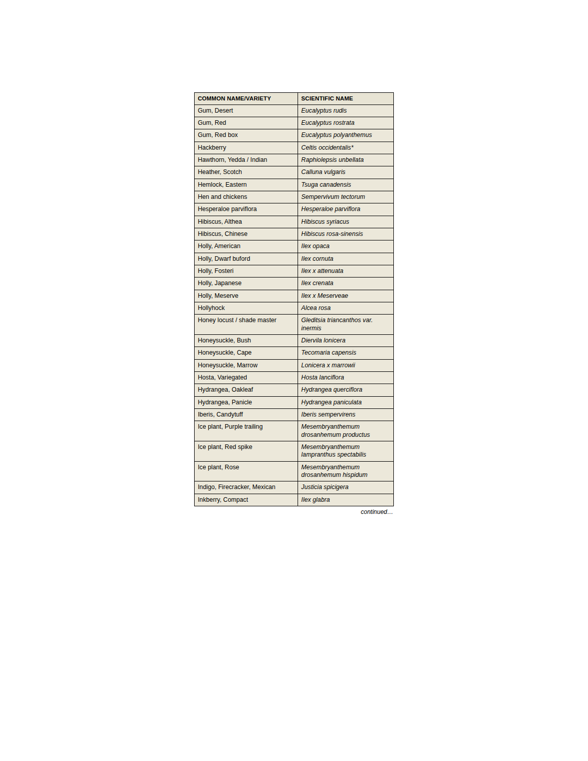| COMMON NAME/VARIETY | SCIENTIFIC NAME |
| --- | --- |
| Gum, Desert | Eucalyptus rudis |
| Gum, Red | Eucalyptus rostrata |
| Gum, Red box | Eucalyptus polyanthemus |
| Hackberry | Celtis occidentalis* |
| Hawthorn, Yedda / Indian | Raphiolepsis unbellata |
| Heather, Scotch | Calluna vulgaris |
| Hemlock, Eastern | Tsuga canadensis |
| Hen and chickens | Sempervivum tectorum |
| Hesperaloe parviflora | Hesperaloe parviflora |
| Hibiscus, Althea | Hibiscus syriacus |
| Hibiscus, Chinese | Hibiscus rosa-sinensis |
| Holly, American | Ilex opaca |
| Holly, Dwarf buford | Ilex cornuta |
| Holly, Fosteri | Ilex x attenuata |
| Holly, Japanese | Ilex crenata |
| Holly, Meserve | Ilex x Meserveae |
| Hollyhock | Alcea rosa |
| Honey locust / shade master | Gleditsia triancanthos var. inermis |
| Honeysuckle, Bush | Diervila lonicera |
| Honeysuckle, Cape | Tecomaria capensis |
| Honeysuckle, Marrow | Lonicera x marrowii |
| Hosta, Variegated | Hosta lanciflora |
| Hydrangea, Oakleaf | Hydrangea querciflora |
| Hydrangea, Panicle | Hydrangea paniculata |
| Iberis, Candytuff | Iberis sempervirens |
| Ice plant, Purple trailing | Mesembryanthemum drosanhemum productus |
| Ice plant, Red spike | Mesembryanthemum lampranthus spectabilis |
| Ice plant, Rose | Mesembryanthemum drosanhemum hispidum |
| Indigo, Firecracker, Mexican | Justicia spicigera |
| Inkberry, Compact | Ilex glabra |
continued…